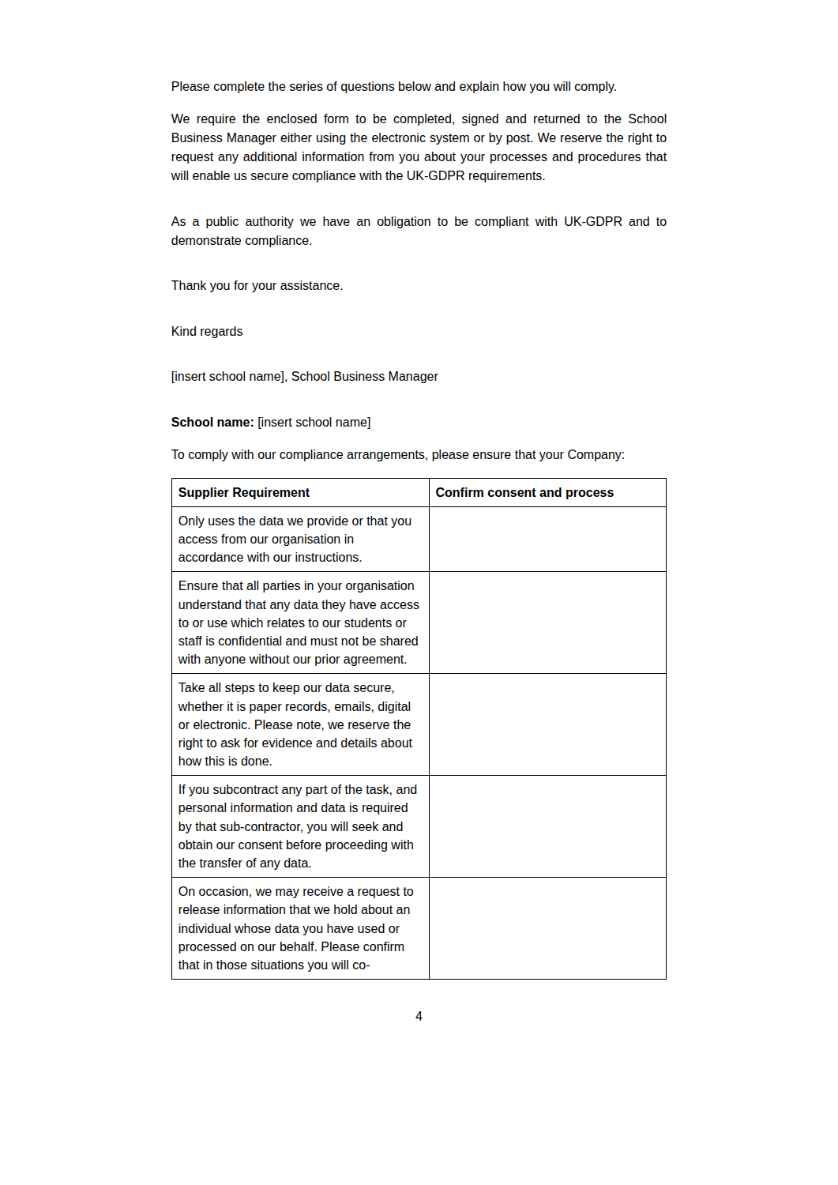Please complete the series of questions below and explain how you will comply.
We require the enclosed form to be completed, signed and returned to the School Business Manager either using the electronic system or by post. We reserve the right to request any additional information from you about your processes and procedures that will enable us secure compliance with the UK-GDPR requirements.
As a public authority we have an obligation to be compliant with UK-GDPR and to demonstrate compliance.
Thank you for your assistance.
Kind regards
[insert school name], School Business Manager
School name: [insert school name]
To comply with our compliance arrangements, please ensure that your Company:
| Supplier Requirement | Confirm consent and process |
| --- | --- |
| Only uses the data we provide or that you access from our organisation in accordance with our instructions. | |
| Ensure that all parties in your organisation understand that any data they have access to or use which relates to our students or staff is confidential and must not be shared with anyone without our prior agreement. | |
| Take all steps to keep our data secure, whether it is paper records, emails, digital or electronic. Please note, we reserve the right to ask for evidence and details about how this is done. | |
| If you subcontract any part of the task, and personal information and data is required by that sub-contractor, you will seek and obtain our consent before proceeding with the transfer of any data. | |
| On occasion, we may receive a request to release information that we hold about an individual whose data you have used or processed on our behalf. Please confirm that in those situations you will co- | |
4